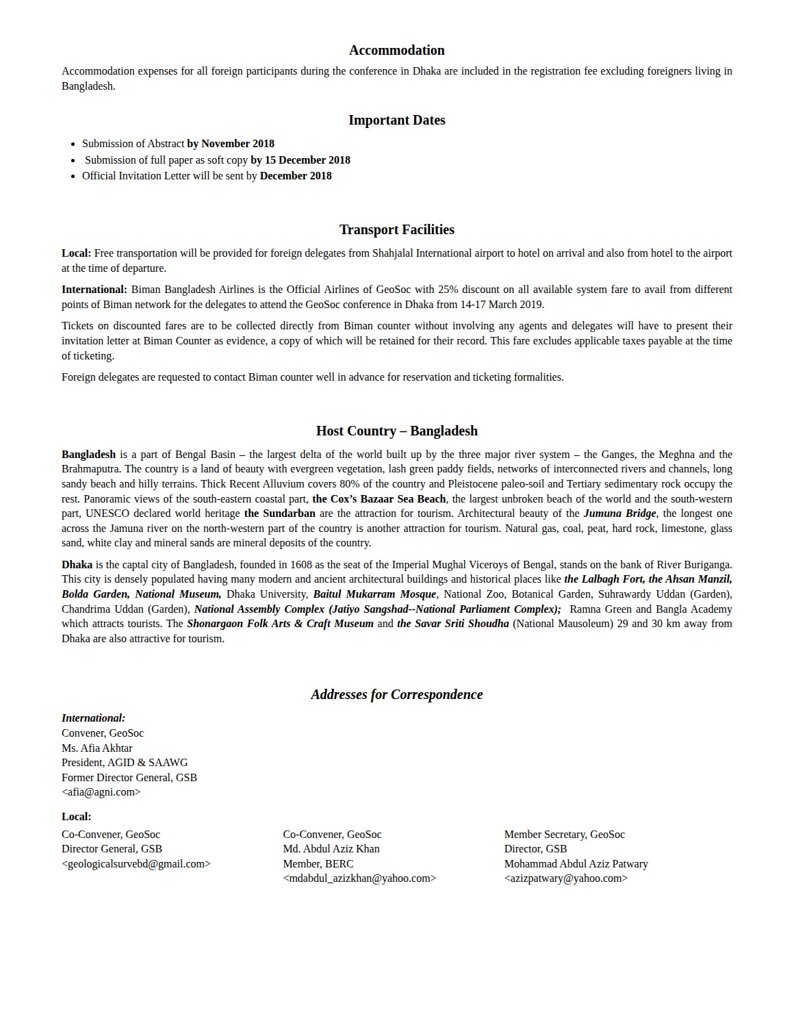Accommodation
Accommodation expenses for all foreign participants during the conference in Dhaka are included in the registration fee excluding foreigners living in Bangladesh.
Important Dates
Submission of Abstract by November 2018
Submission of full paper as soft copy by 15 December 2018
Official Invitation Letter will be sent by December 2018
Transport Facilities
Local: Free transportation will be provided for foreign delegates from Shahjalal International airport to hotel on arrival and also from hotel to the airport at the time of departure.
International: Biman Bangladesh Airlines is the Official Airlines of GeoSoc with 25% discount on all available system fare to avail from different points of Biman network for the delegates to attend the GeoSoc conference in Dhaka from 14-17 March 2019.
Tickets on discounted fares are to be collected directly from Biman counter without involving any agents and delegates will have to present their invitation letter at Biman Counter as evidence, a copy of which will be retained for their record. This fare excludes applicable taxes payable at the time of ticketing.
Foreign delegates are requested to contact Biman counter well in advance for reservation and ticketing formalities.
Host Country – Bangladesh
Bangladesh is a part of Bengal Basin – the largest delta of the world built up by the three major river system – the Ganges, the Meghna and the Brahmaputra. The country is a land of beauty with evergreen vegetation, lash green paddy fields, networks of interconnected rivers and channels, long sandy beach and hilly terrains. Thick Recent Alluvium covers 80% of the country and Pleistocene paleo-soil and Tertiary sedimentary rock occupy the rest. Panoramic views of the south-eastern coastal part, the Cox’s Bazaar Sea Beach, the largest unbroken beach of the world and the south-western part, UNESCO declared world heritage the Sundarban are the attraction for tourism. Architectural beauty of the Jumuna Bridge, the longest one across the Jamuna river on the north-western part of the country is another attraction for tourism. Natural gas, coal, peat, hard rock, limestone, glass sand, white clay and mineral sands are mineral deposits of the country.
Dhaka is the captal city of Bangladesh, founded in 1608 as the seat of the Imperial Mughal Viceroys of Bengal, stands on the bank of River Buriganga. This city is densely populated having many modern and ancient architectural buildings and historical places like the Lalbagh Fort, the Ahsan Manzil, Bolda Garden, National Museum, Dhaka University, Baitul Mukarram Mosque, National Zoo, Botanical Garden, Suhrawardy Uddan (Garden), Chandrima Uddan (Garden), National Assembly Complex (Jatiyo Sangshad--National Parliament Complex); Ramna Green and Bangla Academy which attracts tourists. The Shonargaon Folk Arts & Craft Museum and the Savar Sriti Shoudha (National Mausoleum) 29 and 30 km away from Dhaka are also attractive for tourism.
Addresses for Correspondence
International:
Convener, GeoSoc
Ms. Afia Akhtar
President, AGID & SAAWG
Former Director General, GSB
<afia@agni.com>
Local:
| Co-Convener, GeoSoc | Co-Convener, GeoSoc | Member Secretary, GeoSoc |
| Director General, GSB | Md. Abdul Aziz Khan | Director, GSB |
| <geologicalsurvebd@gmail.com> | Member, BERC | Mohammad Abdul Aziz Patwary |
| | <mdabdul_azizkhan@yahoo.com> | <azizpatwary@yahoo.com> |